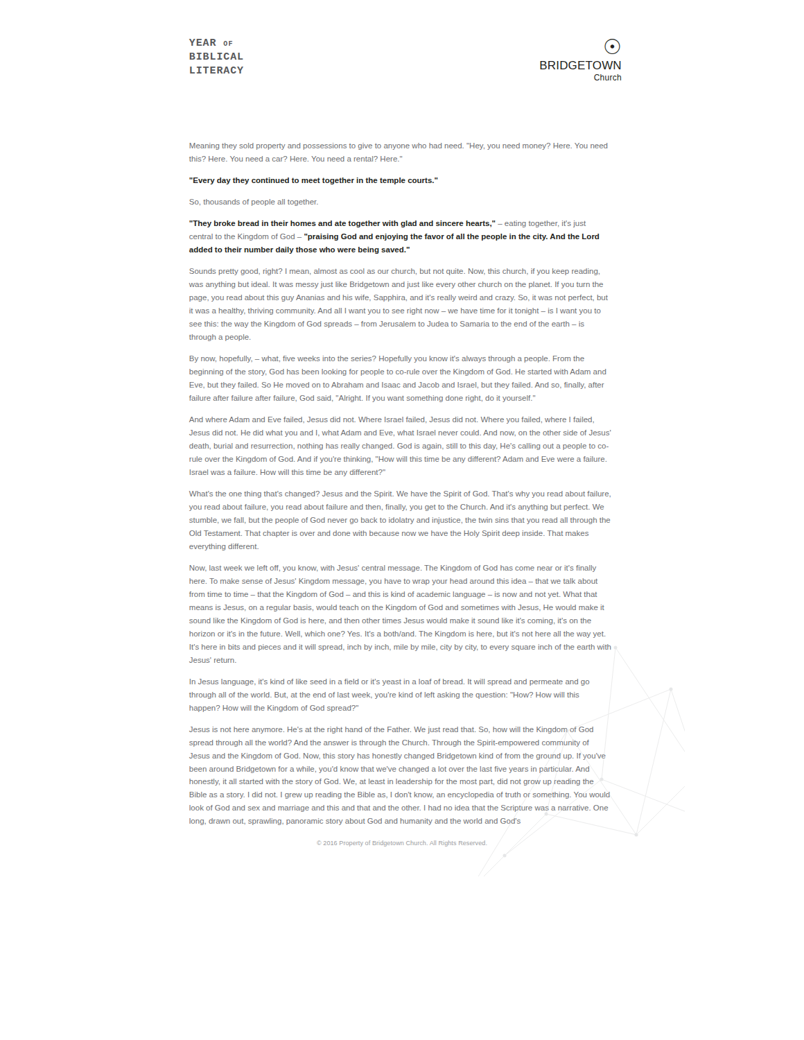Year of
Biblical
Literacy
☉
BRIDGETOWN
Church
Meaning they sold property and possessions to give to anyone who had need. "Hey, you need money? Here. You need this? Here. You need a car? Here. You need a rental? Here."
"Every day they continued to meet together in the temple courts."
So, thousands of people all together.
"They broke bread in their homes and ate together with glad and sincere hearts," – eating together, it's just central to the Kingdom of God – "praising God and enjoying the favor of all the people in the city. And the Lord added to their number daily those who were being saved."
Sounds pretty good, right? I mean, almost as cool as our church, but not quite. Now, this church, if you keep reading, was anything but ideal. It was messy just like Bridgetown and just like every other church on the planet. If you turn the page, you read about this guy Ananias and his wife, Sapphira, and it's really weird and crazy. So, it was not perfect, but it was a healthy, thriving community. And all I want you to see right now – we have time for it tonight – is I want you to see this: the way the Kingdom of God spreads – from Jerusalem to Judea to Samaria to the end of the earth – is through a people.
By now, hopefully, – what, five weeks into the series? Hopefully you know it's always through a people. From the beginning of the story, God has been looking for people to co-rule over the Kingdom of God. He started with Adam and Eve, but they failed. So He moved on to Abraham and Isaac and Jacob and Israel, but they failed. And so, finally, after failure after failure after failure, God said, "Alright. If you want something done right, do it yourself."
And where Adam and Eve failed, Jesus did not. Where Israel failed, Jesus did not. Where you failed, where I failed, Jesus did not. He did what you and I, what Adam and Eve, what Israel never could. And now, on the other side of Jesus' death, burial and resurrection, nothing has really changed. God is again, still to this day, He's calling out a people to co-rule over the Kingdom of God. And if you're thinking, "How will this time be any different? Adam and Eve were a failure. Israel was a failure. How will this time be any different?"
What's the one thing that's changed? Jesus and the Spirit. We have the Spirit of God. That's why you read about failure, you read about failure, you read about failure and then, finally, you get to the Church. And it's anything but perfect. We stumble, we fall, but the people of God never go back to idolatry and injustice, the twin sins that you read all through the Old Testament. That chapter is over and done with because now we have the Holy Spirit deep inside. That makes everything different.
Now, last week we left off, you know, with Jesus' central message. The Kingdom of God has come near or it's finally here. To make sense of Jesus' Kingdom message, you have to wrap your head around this idea – that we talk about from time to time – that the Kingdom of God – and this is kind of academic language – is now and not yet. What that means is Jesus, on a regular basis, would teach on the Kingdom of God and sometimes with Jesus, He would make it sound like the Kingdom of God is here, and then other times Jesus would make it sound like it's coming, it's on the horizon or it's in the future. Well, which one? Yes. It's a both/and. The Kingdom is here, but it's not here all the way yet. It's here in bits and pieces and it will spread, inch by inch, mile by mile, city by city, to every square inch of the earth with Jesus' return.
In Jesus language, it's kind of like seed in a field or it's yeast in a loaf of bread. It will spread and permeate and go through all of the world. But, at the end of last week, you're kind of left asking the question: "How? How will this happen? How will the Kingdom of God spread?"
Jesus is not here anymore. He's at the right hand of the Father. We just read that. So, how will the Kingdom of God spread through all the world? And the answer is through the Church. Through the Spirit-empowered community of Jesus and the Kingdom of God. Now, this story has honestly changed Bridgetown kind of from the ground up. If you've been around Bridgetown for a while, you'd know that we've changed a lot over the last five years in particular. And honestly, it all started with the story of God. We, at least in leadership for the most part, did not grow up reading the Bible as a story. I did not. I grew up reading the Bible as, I don't know, an encyclopedia of truth or something. You would look of God and sex and marriage and this and that and the other. I had no idea that the Scripture was a narrative. One long, drawn out, sprawling, panoramic story about God and humanity and the world and God's
© 2016 Property of Bridgetown Church. All Rights Reserved.